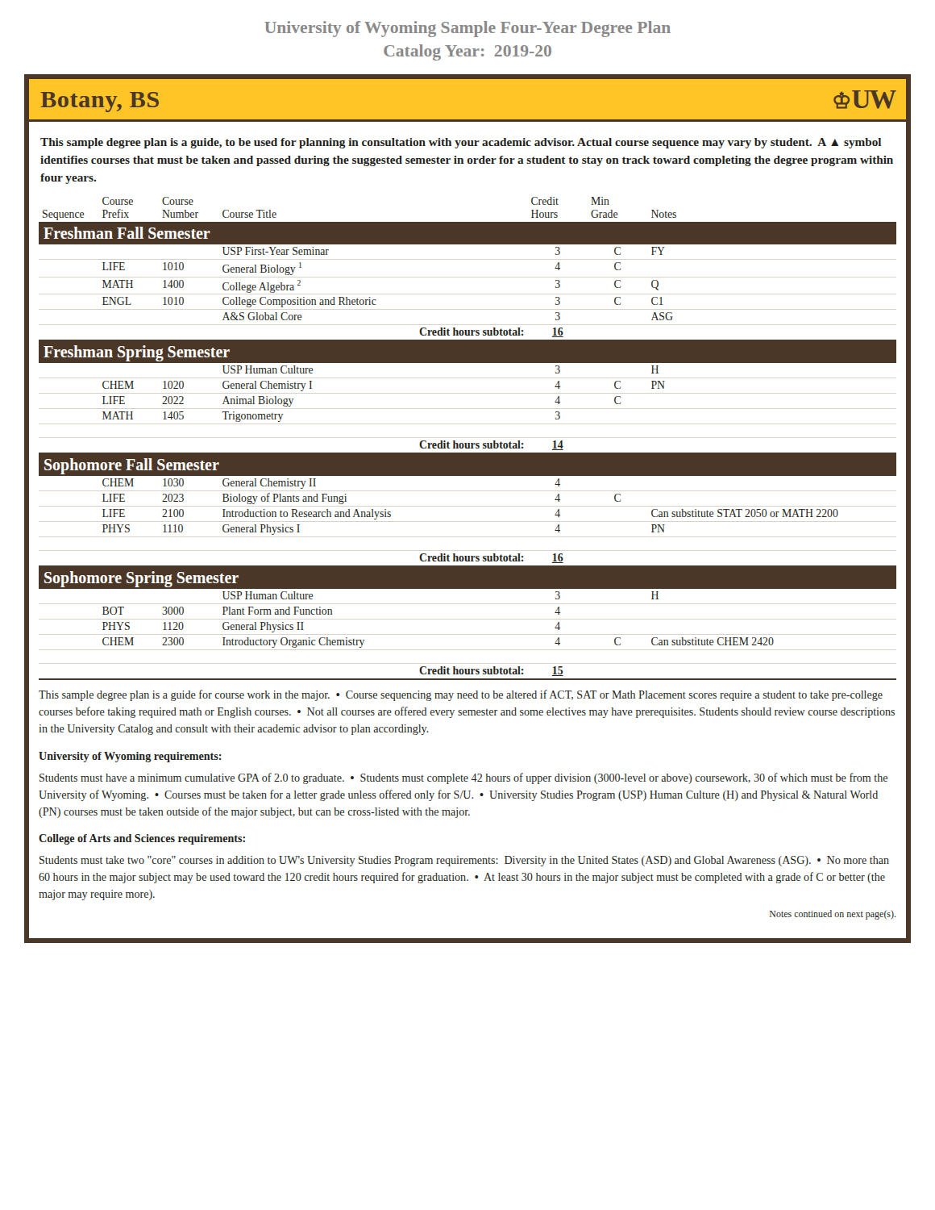University of Wyoming Sample Four-Year Degree Plan
Catalog Year: 2019-20
Botany, BS
♔UW
This sample degree plan is a guide, to be used for planning in consultation with your academic advisor. Actual course sequence may vary by student. A ▲ symbol identifies courses that must be taken and passed during the suggested semester in order for a student to stay on track toward completing the degree program within four years.
| Sequence | Course Prefix | Course Number | Course Title | Credit Hours | Min Grade | Notes |
| --- | --- | --- | --- | --- | --- | --- |
| Freshman Fall Semester |
| | | | USP First-Year Seminar | 3 | C | FY |
| | LIFE | 1010 | General Biology 1 | 4 | C | |
| | MATH | 1400 | College Algebra 2 | 3 | C | Q |
| | ENGL | 1010 | College Composition and Rhetoric | 3 | C | C1 |
| | | | A&S Global Core | 3 | | ASG |
| Credit hours subtotal: | 16 | | |
| Freshman Spring Semester |
| | | | USP Human Culture | 3 | | H |
| | CHEM | 1020 | General Chemistry I | 4 | C | PN |
| | LIFE | 2022 | Animal Biology | 4 | C | |
| | MATH | 1405 | Trigonometry | 3 | | |
| Credit hours subtotal: | 14 | | |
| Sophomore Fall Semester |
| | CHEM | 1030 | General Chemistry II | 4 | | |
| | LIFE | 2023 | Biology of Plants and Fungi | 4 | C | |
| | LIFE | 2100 | Introduction to Research and Analysis | 4 | | Can substitute STAT 2050 or MATH 2200 |
| | PHYS | 1110 | General Physics I | 4 | | PN |
| Credit hours subtotal: | 16 | | |
| Sophomore Spring Semester |
| | | | USP Human Culture | 3 | | H |
| | BOT | 3000 | Plant Form and Function | 4 | | |
| | PHYS | 1120 | General Physics II | 4 | | |
| | CHEM | 2300 | Introductory Organic Chemistry | 4 | C | Can substitute CHEM 2420 |
| Credit hours subtotal: | 15 | | |
This sample degree plan is a guide for course work in the major. • Course sequencing may need to be altered if ACT, SAT or Math Placement scores require a student to take pre-college courses before taking required math or English courses. • Not all courses are offered every semester and some electives may have prerequisites. Students should review course descriptions in the University Catalog and consult with their academic advisor to plan accordingly.
University of Wyoming requirements:
Students must have a minimum cumulative GPA of 2.0 to graduate. • Students must complete 42 hours of upper division (3000-level or above) coursework, 30 of which must be from the University of Wyoming. • Courses must be taken for a letter grade unless offered only for S/U. • University Studies Program (USP) Human Culture (H) and Physical & Natural World (PN) courses must be taken outside of the major subject, but can be cross-listed with the major.
College of Arts and Sciences requirements:
Students must take two "core" courses in addition to UW's University Studies Program requirements: Diversity in the United States (ASD) and Global Awareness (ASG). • No more than 60 hours in the major subject may be used toward the 120 credit hours required for graduation. • At least 30 hours in the major subject must be completed with a grade of C or better (the major may require more).
Notes continued on next page(s).